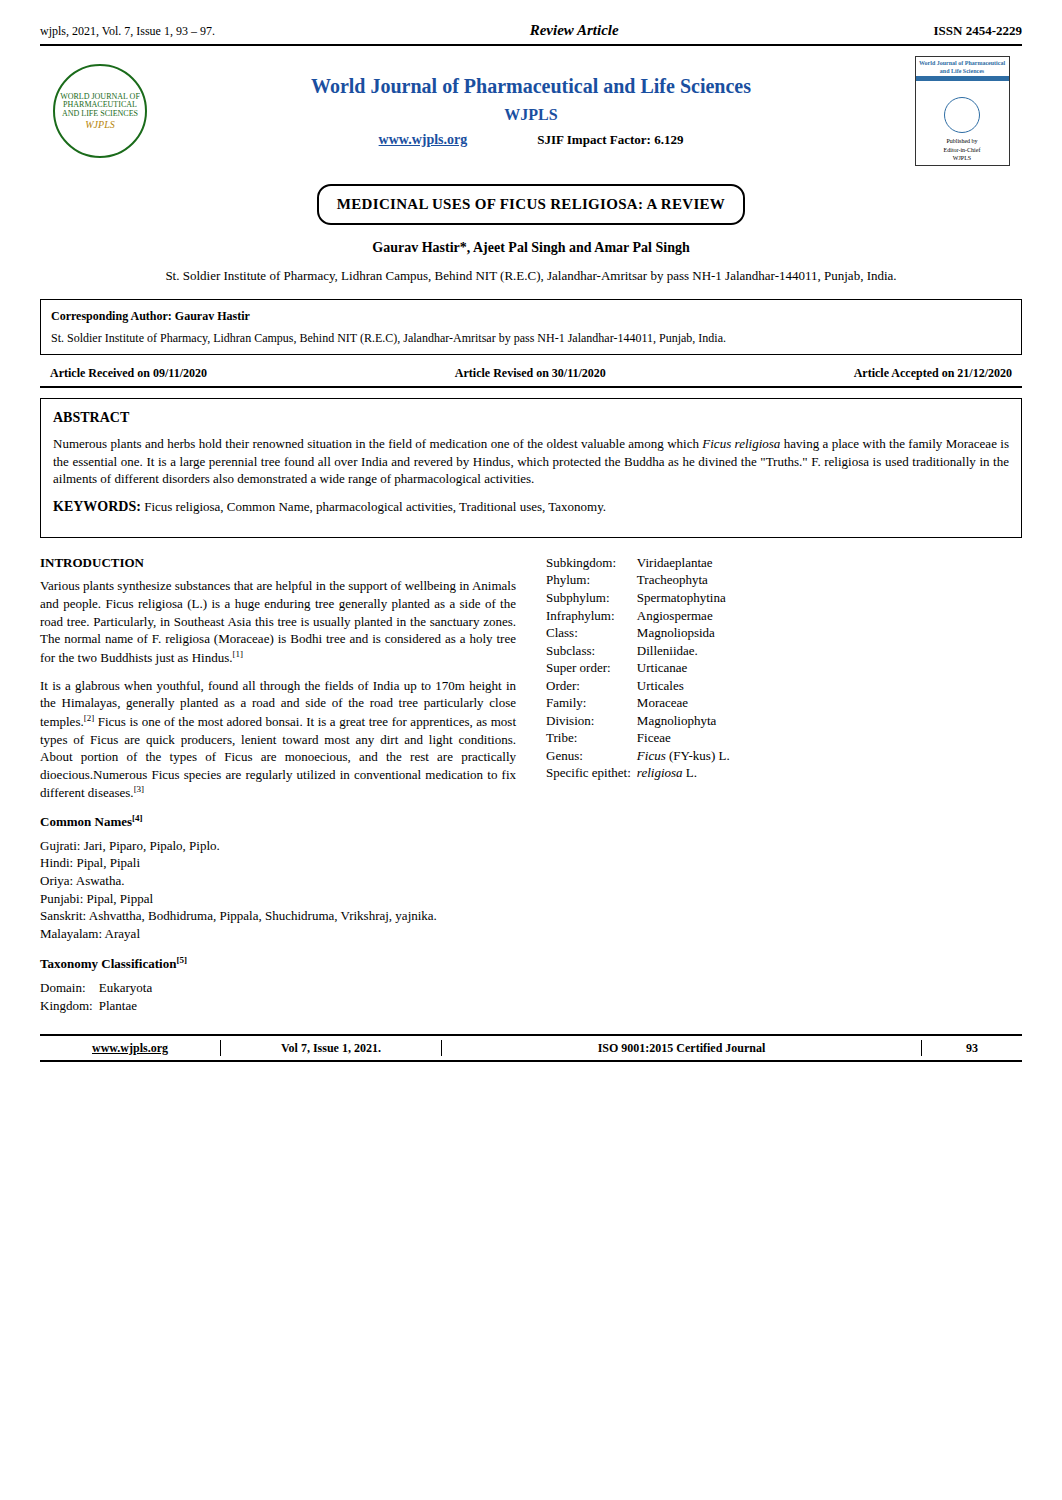wjpls, 2021, Vol. 7, Issue 1, 93 – 97.
Review Article
ISSN 2454-2229
WORLD JOURNAL OF PHARMACEUTICAL AND LIFE SCIENCES WJPLS
World Journal of Pharmaceutical and Life Sciences
WJPLS
www.wjpls.org SJIF Impact Factor: 6.129
World Journal of Pharmaceutical and Life Sciences
Published by
Editor-in-Chief
WJPLS
MEDICINAL USES OF FICUS RELIGIOSA: A REVIEW
Gaurav Hastir*, Ajeet Pal Singh and Amar Pal Singh
St. Soldier Institute of Pharmacy, Lidhran Campus, Behind NIT (R.E.C), Jalandhar-Amritsar by pass NH-1 Jalandhar-144011, Punjab, India.
Corresponding Author: Gaurav Hastir
St. Soldier Institute of Pharmacy, Lidhran Campus, Behind NIT (R.E.C), Jalandhar-Amritsar by pass NH-1 Jalandhar-144011, Punjab, India.
Article Received on 09/11/2020 Article Revised on 30/11/2020 Article Accepted on 21/12/2020
ABSTRACT
Numerous plants and herbs hold their renowned situation in the field of medication one of the oldest valuable among which Ficus religiosa having a place with the family Moraceae is the essential one. It is a large perennial tree found all over India and revered by Hindus, which protected the Buddha as he divined the "Truths." F. religiosa is used traditionally in the ailments of different disorders also demonstrated a wide range of pharmacological activities.
KEYWORDS: Ficus religiosa, Common Name, pharmacological activities, Traditional uses, Taxonomy.
INTRODUCTION
Various plants synthesize substances that are helpful in the support of wellbeing in Animals and people. Ficus religiosa (L.) is a huge enduring tree generally planted as a side of the road tree. Particularly, in Southeast Asia this tree is usually planted in the sanctuary zones. The normal name of F. religiosa (Moraceae) is Bodhi tree and is considered as a holy tree for the two Buddhists just as Hindus.[1]
It is a glabrous when youthful, found all through the fields of India up to 170m height in the Himalayas, generally planted as a road and side of the road tree particularly close temples.[2] Ficus is one of the most adored bonsai. It is a great tree for apprentices, as most types of Ficus are quick producers, lenient toward most any dirt and light conditions. About portion of the types of Ficus are monoecious, and the rest are practically dioecious.Numerous Ficus species are regularly utilized in conventional medication to fix different diseases.[3]
Common Names[4]
Gujrati: Jari, Piparo, Pipalo, Piplo.
Hindi: Pipal, Pipali
Oriya: Aswatha.
Punjabi: Pipal, Pippal
Sanskrit: Ashvattha, Bodhidruma, Pippala, Shuchidruma, Vrikshraj, yajnika.
Malayalam: Arayal
Taxonomy Classification[5]
| Domain: | Eukaryota |
| Kingdom: | Plantae |
| Subkingdom: | Viridaeplantae |
| Phylum: | Tracheophyta |
| Subphylum: | Spermatophytina |
| Infraphylum: | Angiospermae |
| Class: | Magnoliopsida |
| Subclass: | Dilleniidae. |
| Super order: | Urticanae |
| Order: | Urticales |
| Family: | Moraceae |
| Division: | Magnoliophyta |
| Tribe: | Ficeae |
| Genus: | Ficus (FY-kus) L. |
| Specific epithet: | religiosa L. |
www.wjpls.org Vol 7, Issue 1, 2021. ISO 9001:2015 Certified Journal 93